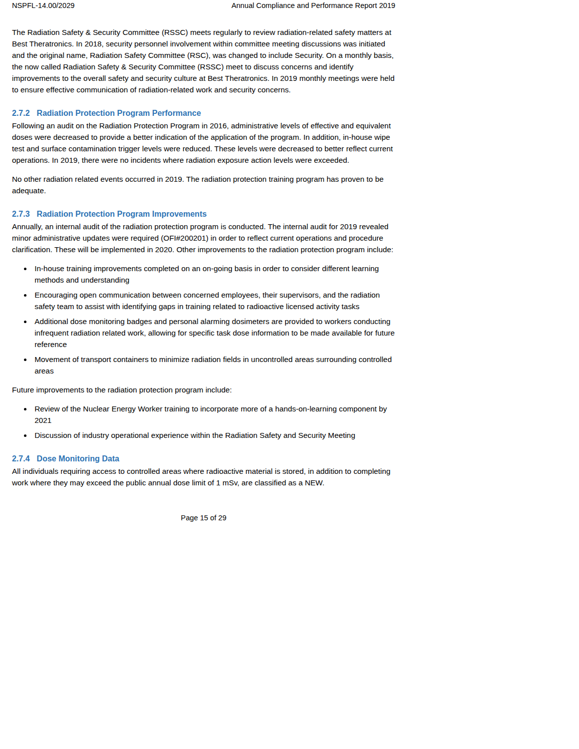NSPFL-14.00/2029 Annual Compliance and Performance Report 2019
The Radiation Safety & Security Committee (RSSC) meets regularly to review radiation-related safety matters at Best Theratronics. In 2018, security personnel involvement within committee meeting discussions was initiated and the original name, Radiation Safety Committee (RSC), was changed to include Security. On a monthly basis, the now called Radiation Safety & Security Committee (RSSC) meet to discuss concerns and identify improvements to the overall safety and security culture at Best Theratronics. In 2019 monthly meetings were held to ensure effective communication of radiation-related work and security concerns.
2.7.2 Radiation Protection Program Performance
Following an audit on the Radiation Protection Program in 2016, administrative levels of effective and equivalent doses were decreased to provide a better indication of the application of the program. In addition, in-house wipe test and surface contamination trigger levels were reduced. These levels were decreased to better reflect current operations. In 2019, there were no incidents where radiation exposure action levels were exceeded.
No other radiation related events occurred in 2019. The radiation protection training program has proven to be adequate.
2.7.3 Radiation Protection Program Improvements
Annually, an internal audit of the radiation protection program is conducted. The internal audit for 2019 revealed minor administrative updates were required (OFI#200201) in order to reflect current operations and procedure clarification. These will be implemented in 2020. Other improvements to the radiation protection program include:
In-house training improvements completed on an on-going basis in order to consider different learning methods and understanding
Encouraging open communication between concerned employees, their supervisors, and the radiation safety team to assist with identifying gaps in training related to radioactive licensed activity tasks
Additional dose monitoring badges and personal alarming dosimeters are provided to workers conducting infrequent radiation related work, allowing for specific task dose information to be made available for future reference
Movement of transport containers to minimize radiation fields in uncontrolled areas surrounding controlled areas
Future improvements to the radiation protection program include:
Review of the Nuclear Energy Worker training to incorporate more of a hands-on-learning component by 2021
Discussion of industry operational experience within the Radiation Safety and Security Meeting
2.7.4 Dose Monitoring Data
All individuals requiring access to controlled areas where radioactive material is stored, in addition to completing work where they may exceed the public annual dose limit of 1 mSv, are classified as a NEW.
Page 15 of 29